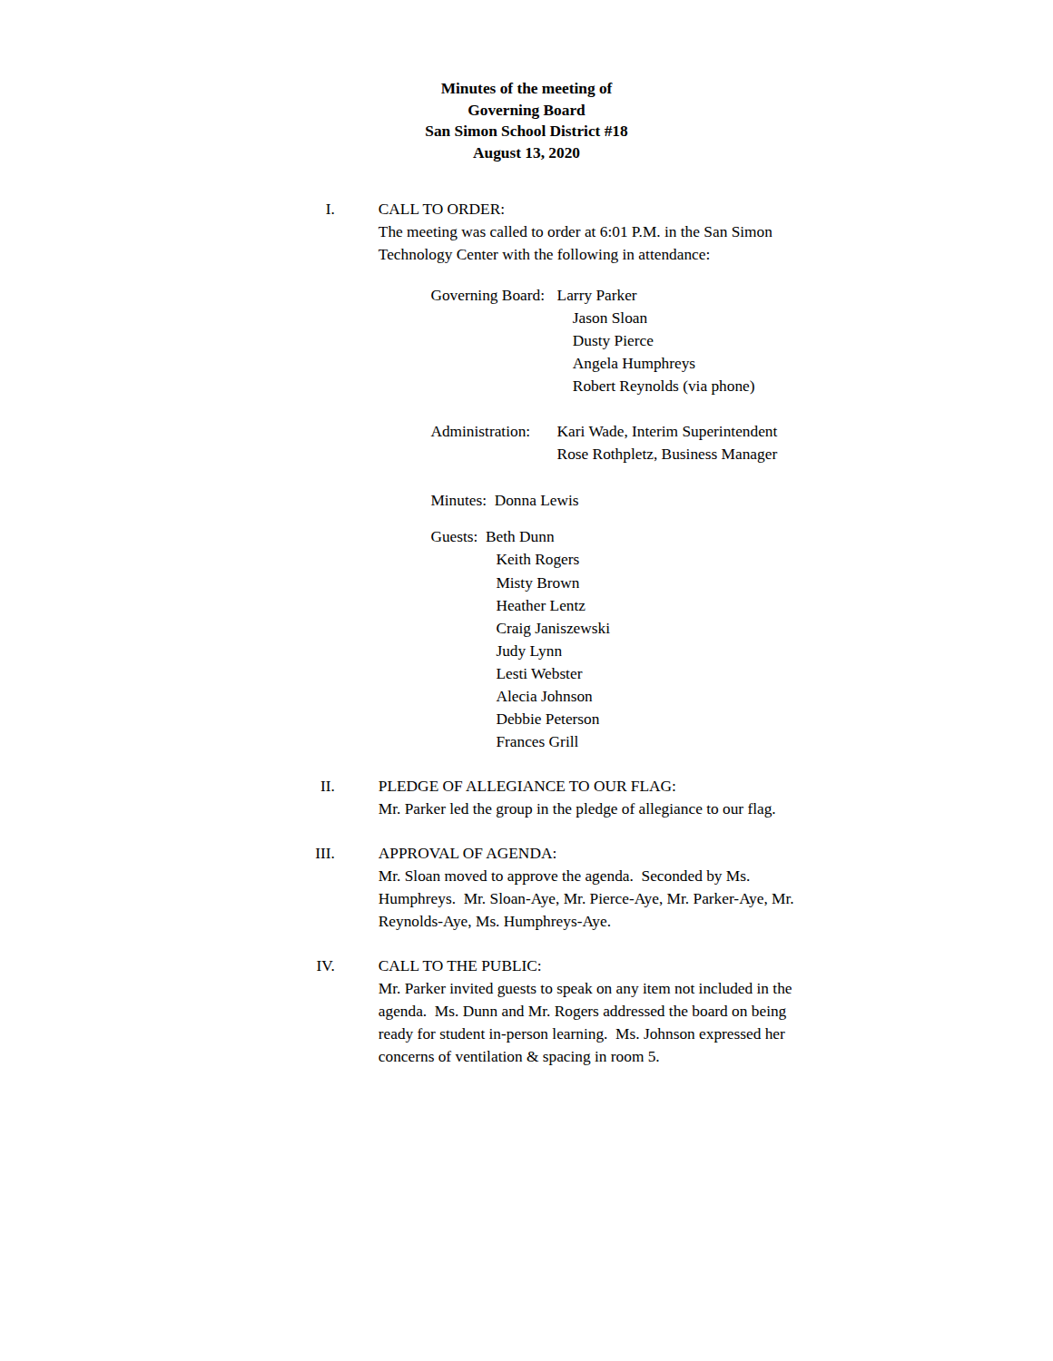Minutes of the meeting of
Governing Board
San Simon School District #18
August 13, 2020
I. CALL TO ORDER: The meeting was called to order at 6:01 P.M. in the San Simon Technology Center with the following in attendance:
Governing Board:
Larry Parker
Jason Sloan
Dusty Pierce
Angela Humphreys
Robert Reynolds (via phone)
Administration:
Kari Wade, Interim Superintendent
Rose Rothpletz, Business Manager
Minutes: Donna Lewis
Guests: Beth Dunn
Keith Rogers
Misty Brown
Heather Lentz
Craig Janiszewski
Judy Lynn
Lesti Webster
Alecia Johnson
Debbie Peterson
Frances Grill
II. PLEDGE OF ALLEGIANCE TO OUR FLAG: Mr. Parker led the group in the pledge of allegiance to our flag.
III. APPROVAL OF AGENDA: Mr. Sloan moved to approve the agenda. Seconded by Ms. Humphreys. Mr. Sloan-Aye, Mr. Pierce-Aye, Mr. Parker-Aye, Mr. Reynolds-Aye, Ms. Humphreys-Aye.
IV. CALL TO THE PUBLIC: Mr. Parker invited guests to speak on any item not included in the agenda. Ms. Dunn and Mr. Rogers addressed the board on being ready for student in-person learning. Ms. Johnson expressed her concerns of ventilation & spacing in room 5.